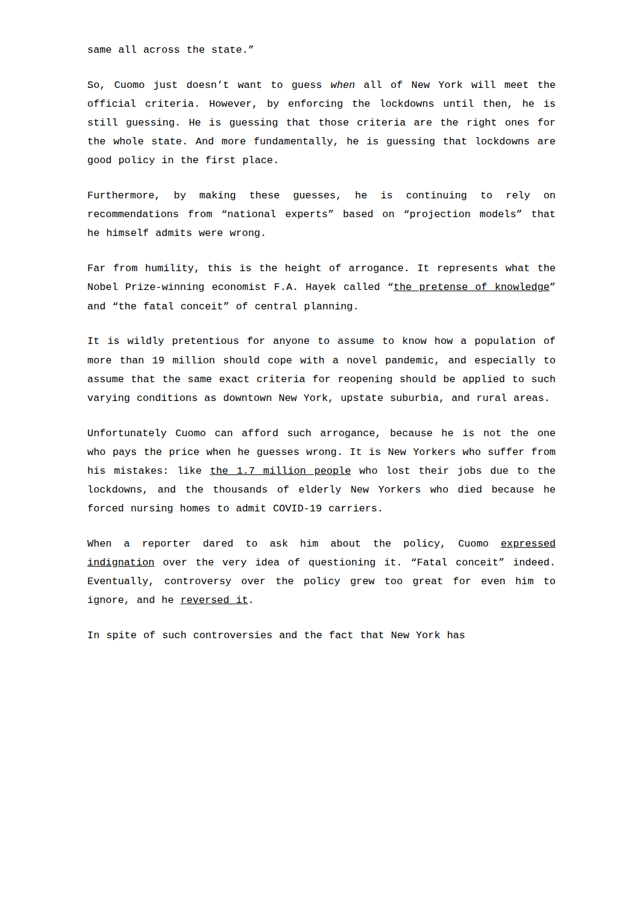same all across the state.”
So, Cuomo just doesn’t want to guess when all of New York will meet the official criteria. However, by enforcing the lockdowns until then, he is still guessing. He is guessing that those criteria are the right ones for the whole state. And more fundamentally, he is guessing that lockdowns are good policy in the first place.
Furthermore, by making these guesses, he is continuing to rely on recommendations from “national experts” based on “projection models” that he himself admits were wrong.
Far from humility, this is the height of arrogance. It represents what the Nobel Prize-winning economist F.A. Hayek called “the pretense of knowledge” and “the fatal conceit” of central planning.
It is wildly pretentious for anyone to assume to know how a population of more than 19 million should cope with a novel pandemic, and especially to assume that the same exact criteria for reopening should be applied to such varying conditions as downtown New York, upstate suburbia, and rural areas.
Unfortunately Cuomo can afford such arrogance, because he is not the one who pays the price when he guesses wrong. It is New Yorkers who suffer from his mistakes: like the 1.7 million people who lost their jobs due to the lockdowns, and the thousands of elderly New Yorkers who died because he forced nursing homes to admit COVID-19 carriers.
When a reporter dared to ask him about the policy, Cuomo expressed indignation over the very idea of questioning it. “Fatal conceit” indeed. Eventually, controversy over the policy grew too great for even him to ignore, and he reversed it.
In spite of such controversies and the fact that New York has